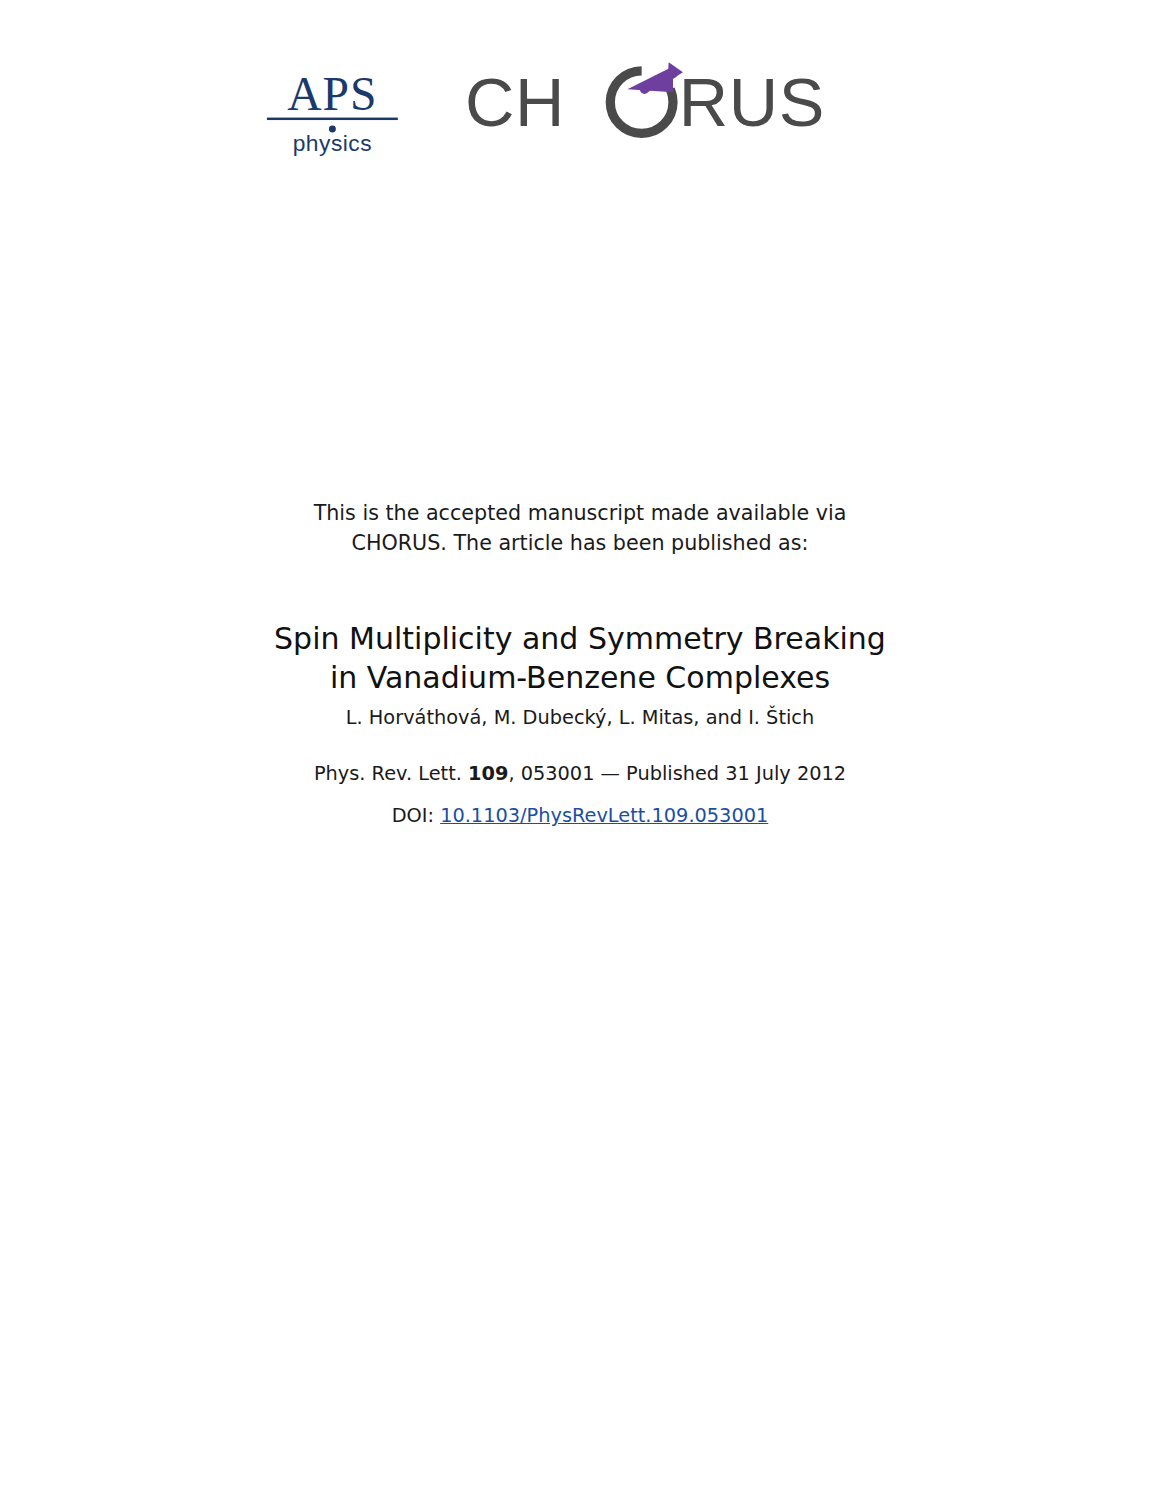APS physics
CH RUS
This is the accepted manuscript made available via CHORUS. The article has been published as:
Spin Multiplicity and Symmetry Breaking in Vanadium-Benzene Complexes
L. Horváthová, M. Dubecký, L. Mitas, and I. Štich
Phys. Rev. Lett. 109, 053001 — Published 31 July 2012
DOI: 10.1103/PhysRevLett.109.053001